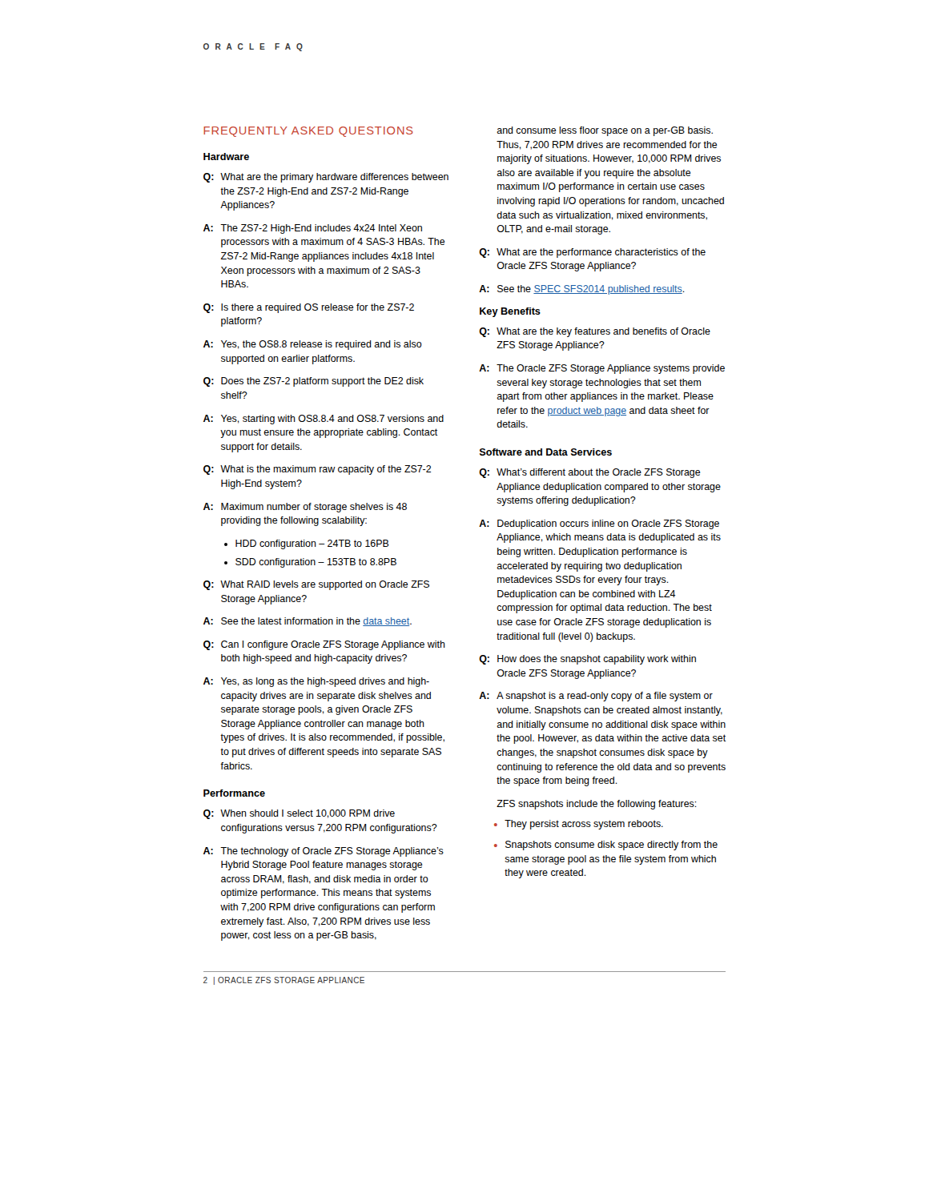O R A C L E F A Q
FREQUENTLY ASKED QUESTIONS
Hardware
Q:
What are the primary hardware differences between the ZS7-2 High-End and ZS7-2 Mid-Range Appliances?
A:
The ZS7-2 High-End includes 4x24 Intel Xeon processors with a maximum of 4 SAS-3 HBAs. The ZS7-2 Mid-Range appliances includes 4x18 Intel Xeon processors with a maximum of 2 SAS-3 HBAs.
Q:
Is there a required OS release for the ZS7-2 platform?
A:
Yes, the OS8.8 release is required and is also supported on earlier platforms.
Q:
Does the ZS7-2 platform support the DE2 disk shelf?
A:
Yes, starting with OS8.8.4 and OS8.7 versions and you must ensure the appropriate cabling. Contact support for details.
Q:
What is the maximum raw capacity of the ZS7-2 High-End system?
A:
Maximum number of storage shelves is 48 providing the following scalability:
HDD configuration – 24TB to 16PB
SDD configuration – 153TB to 8.8PB
Q:
What RAID levels are supported on Oracle ZFS Storage Appliance?
A:
See the latest information in the data sheet.
Q:
Can I configure Oracle ZFS Storage Appliance with both high-speed and high-capacity drives?
A:
Yes, as long as the high-speed drives and high-capacity drives are in separate disk shelves and separate storage pools, a given Oracle ZFS Storage Appliance controller can manage both types of drives. It is also recommended, if possible, to put drives of different speeds into separate SAS fabrics.
Performance
Q:
When should I select 10,000 RPM drive configurations versus 7,200 RPM configurations?
A:
The technology of Oracle ZFS Storage Appliance’s Hybrid Storage Pool feature manages storage across DRAM, flash, and disk media in order to optimize performance. This means that systems with 7,200 RPM drive configurations can perform extremely fast. Also, 7,200 RPM drives use less power, cost less on a per-GB basis,
and consume less floor space on a per-GB basis. Thus, 7,200 RPM drives are recommended for the majority of situations. However, 10,000 RPM drives also are available if you require the absolute maximum I/O performance in certain use cases involving rapid I/O operations for random, uncached data such as virtualization, mixed environments, OLTP, and e-mail storage.
Q:
What are the performance characteristics of the Oracle ZFS Storage Appliance?
A:
See the SPEC SFS2014 published results.
Key Benefits
Q:
What are the key features and benefits of Oracle ZFS Storage Appliance?
A:
The Oracle ZFS Storage Appliance systems provide several key storage technologies that set them apart from other appliances in the market. Please refer to the product web page and data sheet for details.
Software and Data Services
Q:
What’s different about the Oracle ZFS Storage Appliance deduplication compared to other storage systems offering deduplication?
A:
Deduplication occurs inline on Oracle ZFS Storage Appliance, which means data is deduplicated as its being written. Deduplication performance is accelerated by requiring two deduplication metadevices SSDs for every four trays. Deduplication can be combined with LZ4 compression for optimal data reduction. The best use case for Oracle ZFS storage deduplication is traditional full (level 0) backups.
Q:
How does the snapshot capability work within Oracle ZFS Storage Appliance?
A:
A snapshot is a read-only copy of a file system or volume. Snapshots can be created almost instantly, and initially consume no additional disk space within the pool. However, as data within the active data set changes, the snapshot consumes disk space by continuing to reference the old data and so prevents the space from being freed.
ZFS snapshots include the following features:
They persist across system reboots.
Snapshots consume disk space directly from the same storage pool as the file system from which they were created.
2 | ORACLE ZFS STORAGE APPLIANCE